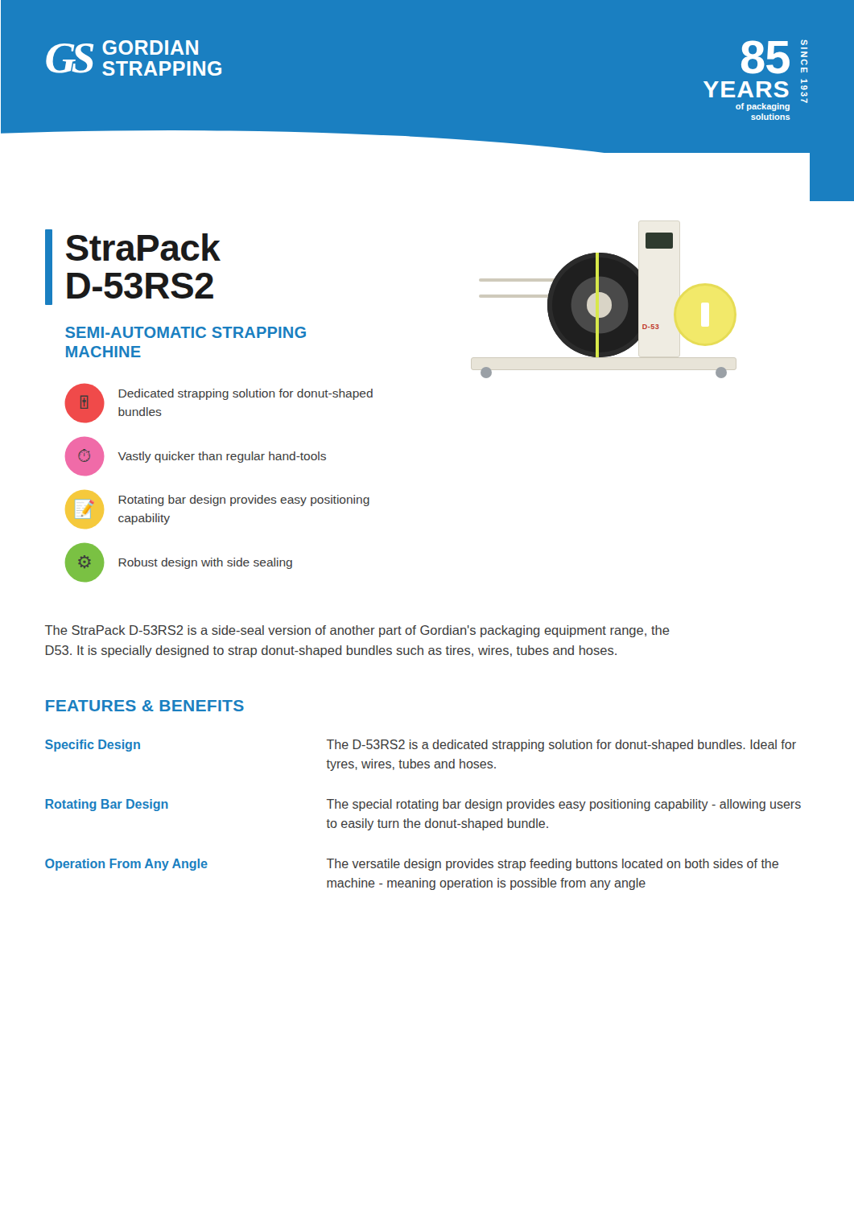GS
Gordian
Strapping
85 YEARS of packaging
solutions
SINCE 1937
StraPack
D-53RS2
Semi-Automatic Strapping Machine
🎚 Dedicated strapping solution for donut-shaped bundles
⏱ Vastly quicker than regular hand-tools
📝 Rotating bar design provides easy positioning capability
⚙ Robust design with side sealing
D-53
The StraPack D-53RS2 is a side-seal version of another part of Gordian's packaging equipment range, the D53. It is specially designed to strap donut-shaped bundles such as tires, wires, tubes and hoses.
Features & Benefits
Specific Design
The D-53RS2 is a dedicated strapping solution for donut-shaped bundles. Ideal for tyres, wires, tubes and hoses.
Rotating Bar Design
The special rotating bar design provides easy positioning capability - allowing users to easily turn the donut-shaped bundle.
Operation From Any Angle
The versatile design provides strap feeding buttons located on both sides of the machine - meaning operation is possible from any angle